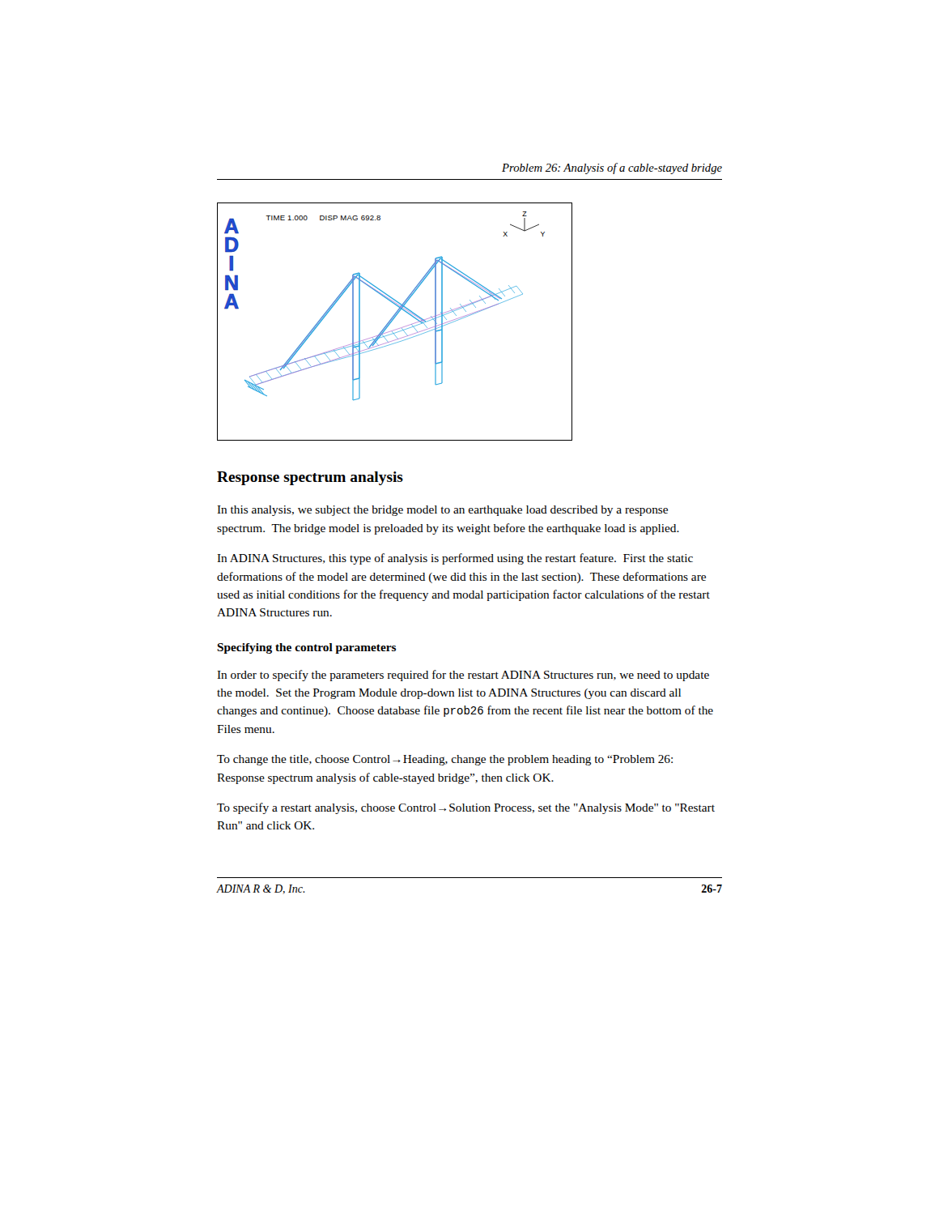Problem 26: Analysis of a cable-stayed bridge
TIME 1.000 DISP MAG 692.8
ADINA
Z X Y
Response spectrum analysis
In this analysis, we subject the bridge model to an earthquake load described by a response spectrum. The bridge model is preloaded by its weight before the earthquake load is applied.
In ADINA Structures, this type of analysis is performed using the restart feature. First the static deformations of the model are determined (we did this in the last section). These deformations are used as initial conditions for the frequency and modal participation factor calculations of the restart ADINA Structures run.
Specifying the control parameters
In order to specify the parameters required for the restart ADINA Structures run, we need to update the model. Set the Program Module drop-down list to ADINA Structures (you can discard all changes and continue). Choose database file prob26 from the recent file list near the bottom of the Files menu.
To change the title, choose Control→Heading, change the problem heading to “Problem 26: Response spectrum analysis of cable-stayed bridge”, then click OK.
To specify a restart analysis, choose Control→Solution Process, set the "Analysis Mode" to "Restart Run" and click OK.
ADINA R & D, Inc. 26-7